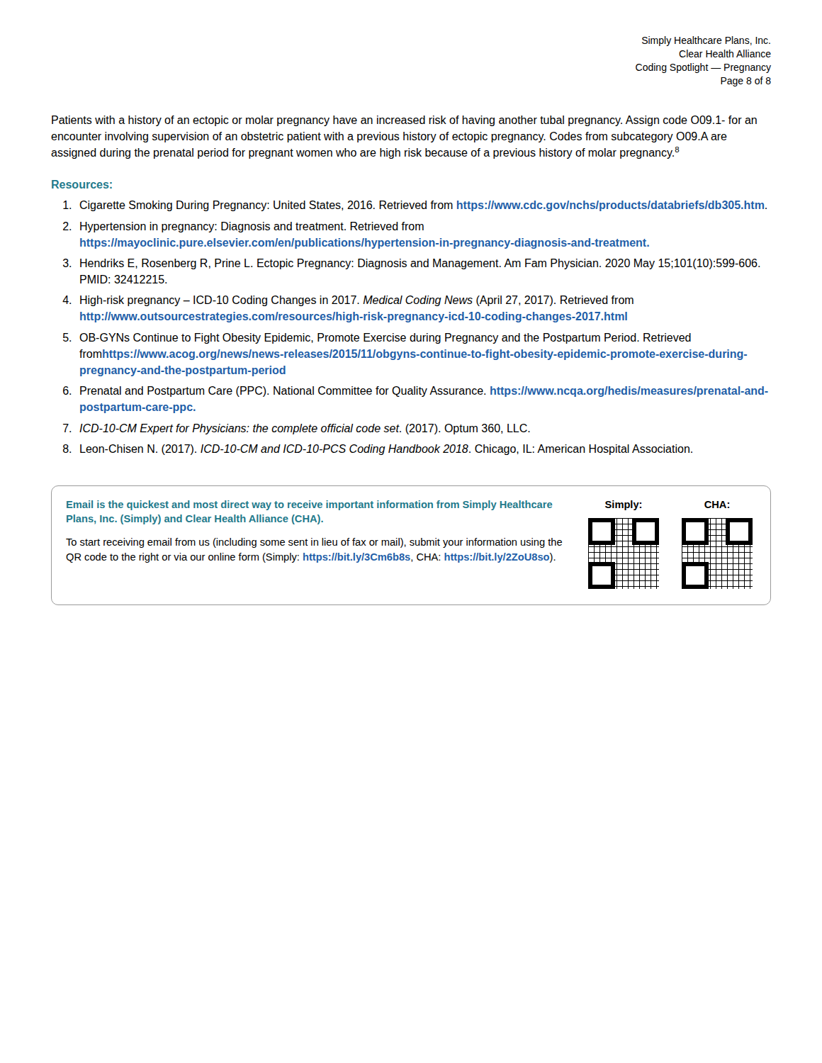Simply Healthcare Plans, Inc.
Clear Health Alliance
Coding Spotlight — Pregnancy
Page 8 of 8
Patients with a history of an ectopic or molar pregnancy have an increased risk of having another tubal pregnancy. Assign code O09.1- for an encounter involving supervision of an obstetric patient with a previous history of ectopic pregnancy. Codes from subcategory O09.A are assigned during the prenatal period for pregnant women who are high risk because of a previous history of molar pregnancy.8
Resources:
Cigarette Smoking During Pregnancy: United States, 2016. Retrieved from https://www.cdc.gov/nchs/products/databriefs/db305.htm.
Hypertension in pregnancy: Diagnosis and treatment. Retrieved from https://mayoclinic.pure.elsevier.com/en/publications/hypertension-in-pregnancy-diagnosis-and-treatment.
Hendriks E, Rosenberg R, Prine L. Ectopic Pregnancy: Diagnosis and Management. Am Fam Physician. 2020 May 15;101(10):599-606. PMID: 32412215.
High-risk pregnancy – ICD-10 Coding Changes in 2017. Medical Coding News (April 27, 2017). Retrieved from http://www.outsourcestrategies.com/resources/high-risk-pregnancy-icd-10-coding-changes-2017.html
OB-GYNs Continue to Fight Obesity Epidemic, Promote Exercise during Pregnancy and the Postpartum Period. Retrieved fromhttps://www.acog.org/news/news-releases/2015/11/obgyns-continue-to-fight-obesity-epidemic-promote-exercise-during-pregnancy-and-the-postpartum-period
Prenatal and Postpartum Care (PPC). National Committee for Quality Assurance. https://www.ncqa.org/hedis/measures/prenatal-and-postpartum-care-ppc.
ICD-10-CM Expert for Physicians: the complete official code set. (2017). Optum 360, LLC.
Leon-Chisen N. (2017). ICD-10-CM and ICD-10-PCS Coding Handbook 2018. Chicago, IL: American Hospital Association.
Email is the quickest and most direct way to receive important information from Simply Healthcare Plans, Inc. (Simply) and Clear Health Alliance (CHA).
To start receiving email from us (including some sent in lieu of fax or mail), submit your information using the QR code to the right or via our online form (Simply: https://bit.ly/3Cm6b8s, CHA: https://bit.ly/2ZoU8so).
Simply:
CHA: